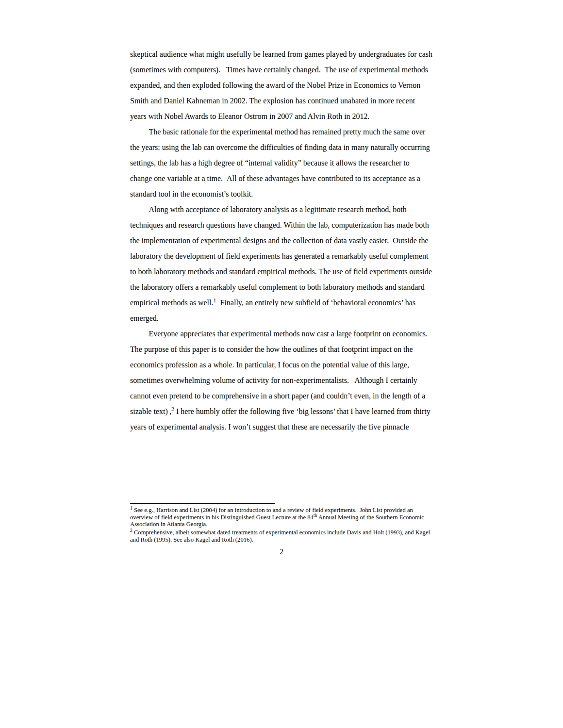skeptical audience what might usefully be learned from games played by undergraduates for cash (sometimes with computers). Times have certainly changed. The use of experimental methods expanded, and then exploded following the award of the Nobel Prize in Economics to Vernon Smith and Daniel Kahneman in 2002. The explosion has continued unabated in more recent years with Nobel Awards to Eleanor Ostrom in 2007 and Alvin Roth in 2012.
The basic rationale for the experimental method has remained pretty much the same over the years: using the lab can overcome the difficulties of finding data in many naturally occurring settings, the lab has a high degree of “internal validity” because it allows the researcher to change one variable at a time. All of these advantages have contributed to its acceptance as a standard tool in the economist’s toolkit.
Along with acceptance of laboratory analysis as a legitimate research method, both techniques and research questions have changed. Within the lab, computerization has made both the implementation of experimental designs and the collection of data vastly easier. Outside the laboratory the development of field experiments has generated a remarkably useful complement to both laboratory methods and standard empirical methods. The use of field experiments outside the laboratory offers a remarkably useful complement to both laboratory methods and standard empirical methods as well.1 Finally, an entirely new subfield of ‘behavioral economics’ has emerged.
Everyone appreciates that experimental methods now cast a large footprint on economics. The purpose of this paper is to consider the how the outlines of that footprint impact on the economics profession as a whole. In particular, I focus on the potential value of this large, sometimes overwhelming volume of activity for non-experimentalists. Although I certainly cannot even pretend to be comprehensive in a short paper (and couldn’t even, in the length of a sizable text) ,2 I here humbly offer the following five ‘big lessons’ that I have learned from thirty years of experimental analysis. I won’t suggest that these are necessarily the five pinnacle
1 See e.g., Harrison and List (2004) for an introduction to and a review of field experiments. John List provided an overview of field experiments in his Distinguished Guest Lecture at the 84th Annual Meeting of the Southern Economic Association in Atlanta Georgia.
2 Comprehensive, albeit somewhat dated treatments of experimental economics include Davis and Holt (1993), and Kagel and Roth (1995). See also Kagel and Roth (2016).
2